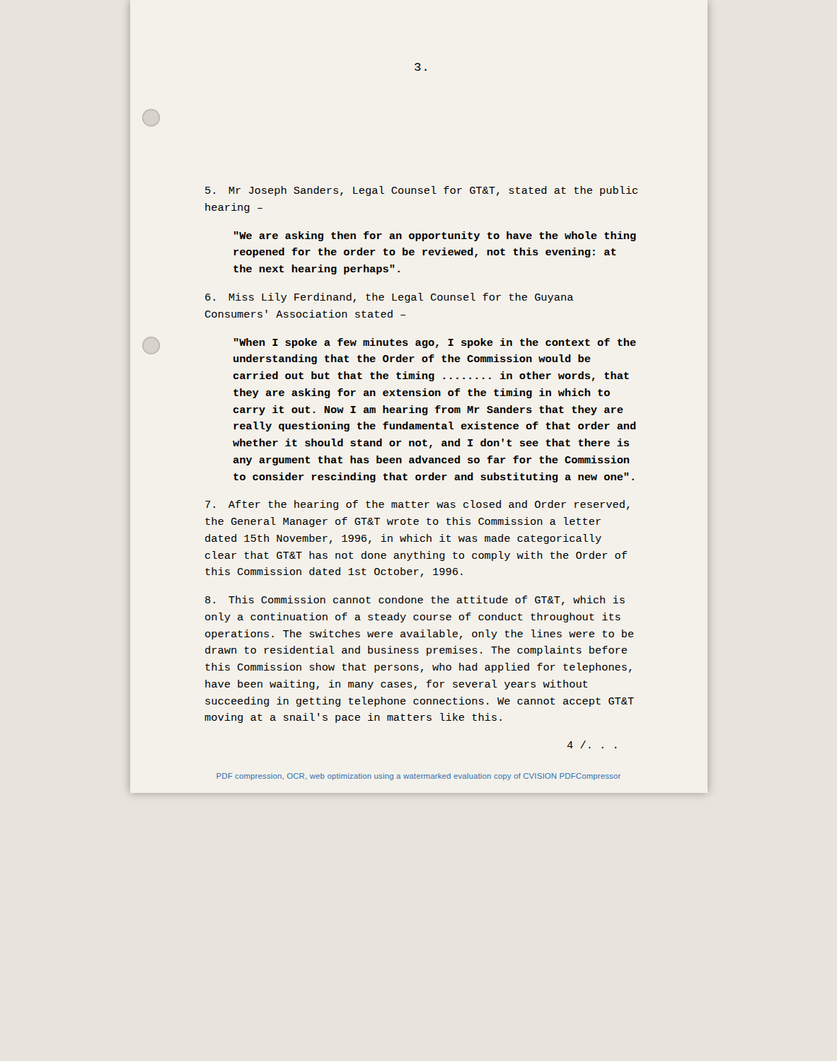3.
5. Mr Joseph Sanders, Legal Counsel for GT&T, stated at the public hearing –
"We are asking then for an opportunity to have the whole thing reopened for the order to be reviewed, not this evening: at the next hearing perhaps".
6. Miss Lily Ferdinand, the Legal Counsel for the Guyana Consumers' Association stated –
"When I spoke a few minutes ago, I spoke in the context of the understanding that the Order of the Commission would be carried out but that the timing ........ in other words, that they are asking for an extension of the timing in which to carry it out. Now I am hearing from Mr Sanders that they are really questioning the fundamental existence of that order and whether it should stand or not, and I don't see that there is any argument that has been advanced so far for the Commission to consider rescinding that order and substituting a new one".
7. After the hearing of the matter was closed and Order reserved, the General Manager of GT&T wrote to this Commission a letter dated 15th November, 1996, in which it was made categorically clear that GT&T has not done anything to comply with the Order of this Commission dated 1st October, 1996.
8. This Commission cannot condone the attitude of GT&T, which is only a continuation of a steady course of conduct throughout its operations. The switches were available, only the lines were to be drawn to residential and business premises. The complaints before this Commission show that persons, who had applied for telephones, have been waiting, in many cases, for several years without succeeding in getting telephone connections. We cannot accept GT&T moving at a snail's pace in matters like this.
4 /. . .
PDF compression, OCR, web optimization using a watermarked evaluation copy of CVISION PDFCompressor